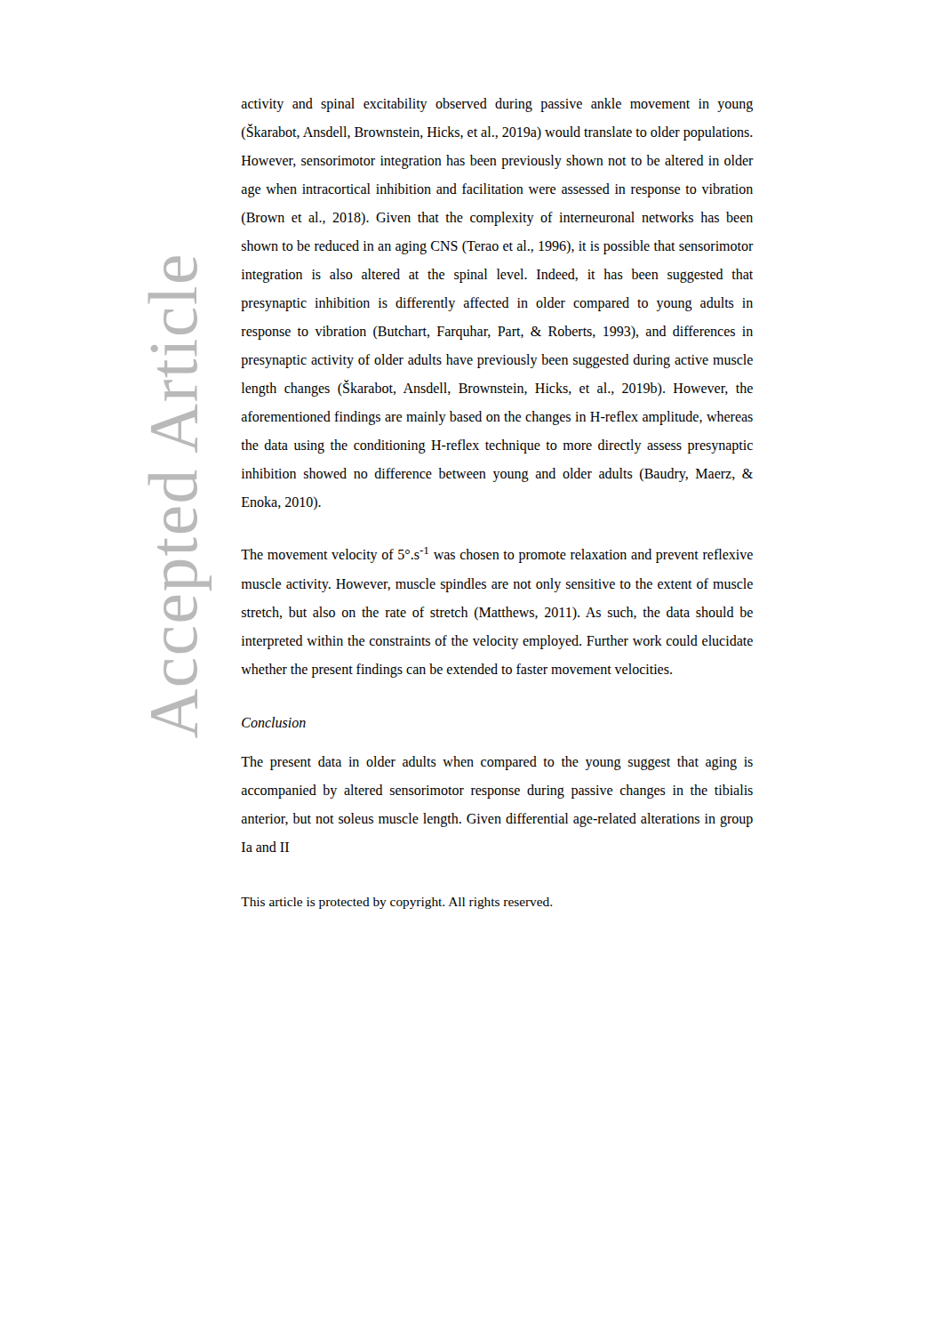Accepted Article
activity and spinal excitability observed during passive ankle movement in young (Škarabot, Ansdell, Brownstein, Hicks, et al., 2019a) would translate to older populations. However, sensorimotor integration has been previously shown not to be altered in older age when intracortical inhibition and facilitation were assessed in response to vibration (Brown et al., 2018). Given that the complexity of interneuronal networks has been shown to be reduced in an aging CNS (Terao et al., 1996), it is possible that sensorimotor integration is also altered at the spinal level. Indeed, it has been suggested that presynaptic inhibition is differently affected in older compared to young adults in response to vibration (Butchart, Farquhar, Part, & Roberts, 1993), and differences in presynaptic activity of older adults have previously been suggested during active muscle length changes (Škarabot, Ansdell, Brownstein, Hicks, et al., 2019b). However, the aforementioned findings are mainly based on the changes in H-reflex amplitude, whereas the data using the conditioning H-reflex technique to more directly assess presynaptic inhibition showed no difference between young and older adults (Baudry, Maerz, & Enoka, 2010).
The movement velocity of 5°.s-1 was chosen to promote relaxation and prevent reflexive muscle activity. However, muscle spindles are not only sensitive to the extent of muscle stretch, but also on the rate of stretch (Matthews, 2011). As such, the data should be interpreted within the constraints of the velocity employed. Further work could elucidate whether the present findings can be extended to faster movement velocities.
Conclusion
The present data in older adults when compared to the young suggest that aging is accompanied by altered sensorimotor response during passive changes in the tibialis anterior, but not soleus muscle length. Given differential age-related alterations in group Ia and II
This article is protected by copyright. All rights reserved.